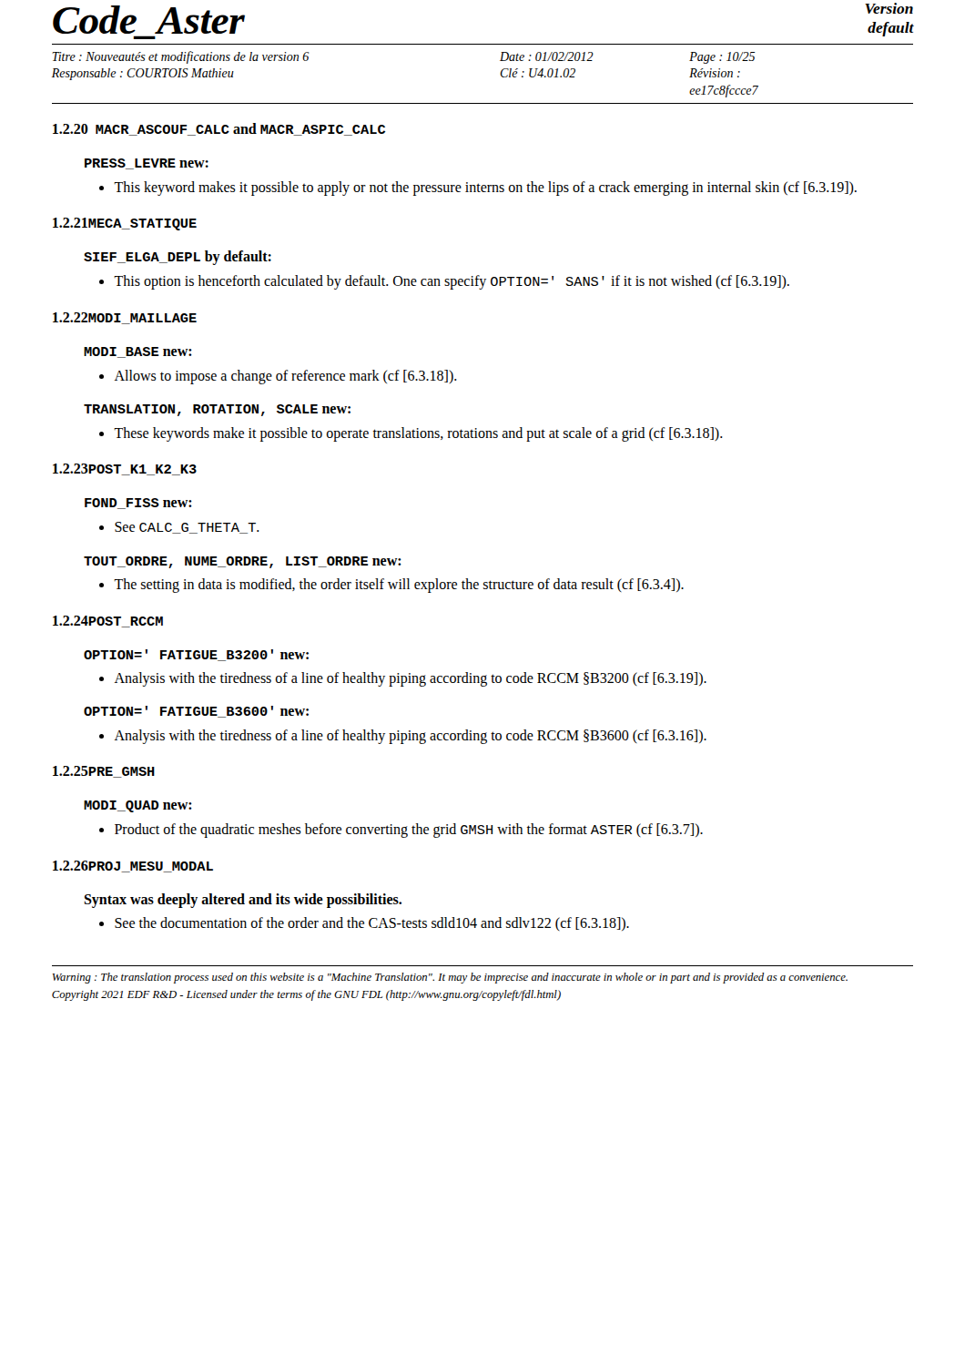Version
default
Code_Aster
| Titre : Nouveautés et modifications de la version 6 | Date : 01/02/2012 | Page : 10/25 |
| Responsable : COURTOIS Mathieu | Clé : U4.01.02 | Révision : ee17c8fccce7 |
1.2.20 MACR_ASCOUF_CALC and MACR_ASPIC_CALC
PRESS_LEVRE new:
This keyword makes it possible to apply or not the pressure interns on the lips of a crack emerging in internal skin (cf [6.3.19]).
1.2.21MECA_STATIQUE
SIEF_ELGA_DEPL by default:
This option is henceforth calculated by default. One can specify OPTION=' SANS' if it is not wished (cf [6.3.19]).
1.2.22MODI_MAILLAGE
MODI_BASE new:
Allows to impose a change of reference mark (cf [6.3.18]).
TRANSLATION, ROTATION, SCALE new:
These keywords make it possible to operate translations, rotations and put at scale of a grid (cf [6.3.18]).
1.2.23POST_K1_K2_K3
FOND_FISS new:
See CALC_G_THETA_T.
TOUT_ORDRE, NUME_ORDRE, LIST_ORDRE new:
The setting in data is modified, the order itself will explore the structure of data result (cf [6.3.4]).
1.2.24POST_RCCM
OPTION=' FATIGUE_B3200' new:
Analysis with the tiredness of a line of healthy piping according to code RCCM §B3200 (cf [6.3.19]).
OPTION=' FATIGUE_B3600' new:
Analysis with the tiredness of a line of healthy piping according to code RCCM §B3600 (cf [6.3.16]).
1.2.25PRE_GMSH
MODI_QUAD new:
Product of the quadratic meshes before converting the grid GMSH with the format ASTER (cf [6.3.7]).
1.2.26PROJ_MESU_MODAL
Syntax was deeply altered and its wide possibilities.
See the documentation of the order and the CAS-tests sdld104 and sdlv122 (cf [6.3.18]).
Warning : The translation process used on this website is a "Machine Translation". It may be imprecise and inaccurate in whole or in part and is provided as a convenience.
Copyright 2021 EDF R&D - Licensed under the terms of the GNU FDL (http://www.gnu.org/copyleft/fdl.html)